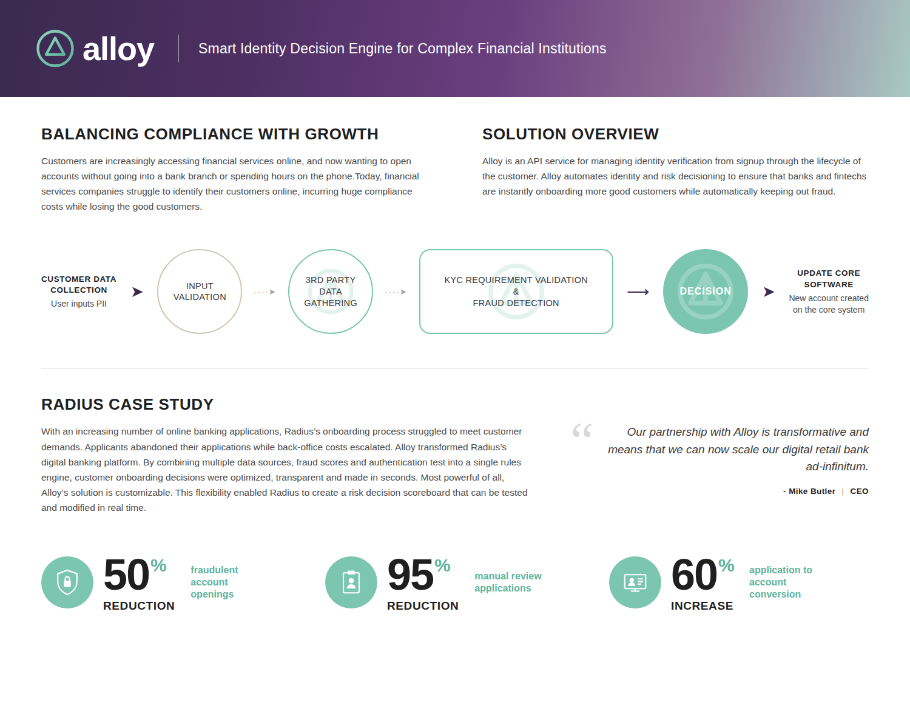alloy
Smart Identity Decision Engine for Complex Financial Institutions
Balancing Compliance with Growth
Customers are increasingly accessing financial services online, and now wanting to open accounts without going into a bank branch or spending hours on the phone.Today, financial services companies struggle to identify their customers online, incurring huge compliance costs while losing the good customers.
Solution Overview
Alloy is an API service for managing identity verification from signup through the lifecycle of the customer. Alloy automates identity and risk decisioning to ensure that banks and fintechs are instantly onboarding more good customers while automatically keeping out fraud.
Customer Data
Collection
User inputs PII
➤
INPUT
VALIDATION
····➤
3RD PARTY
DATA
GATHERING
····➤
KYC REQUIREMENT VALIDATION
&
FRAUD DETECTION
⟶
DECISION
➤
Update Core
Software
New account created
on the core system
Radius Case Study
With an increasing number of online banking applications, Radius’s onboarding process struggled to meet customer demands. Applicants abandoned their applications while back-office costs escalated. Alloy transformed Radius’s digital banking platform. By combining multiple data sources, fraud scores and authentication test into a single rules engine, customer onboarding decisions were optimized, transparent and made in seconds. Most powerful of all, Alloy’s solution is customizable. This flexibility enabled Radius to create a risk decision scoreboard that can be tested and modified in real time.
“
Our partnership with Alloy is transformative and means that we can now scale our digital retail bank ad-infinitum.
- Mike Butler | CEO
50%
Reduction
fraudulent account openings
95%
Reduction
manual review applications
60%
Increase
application to account conversion